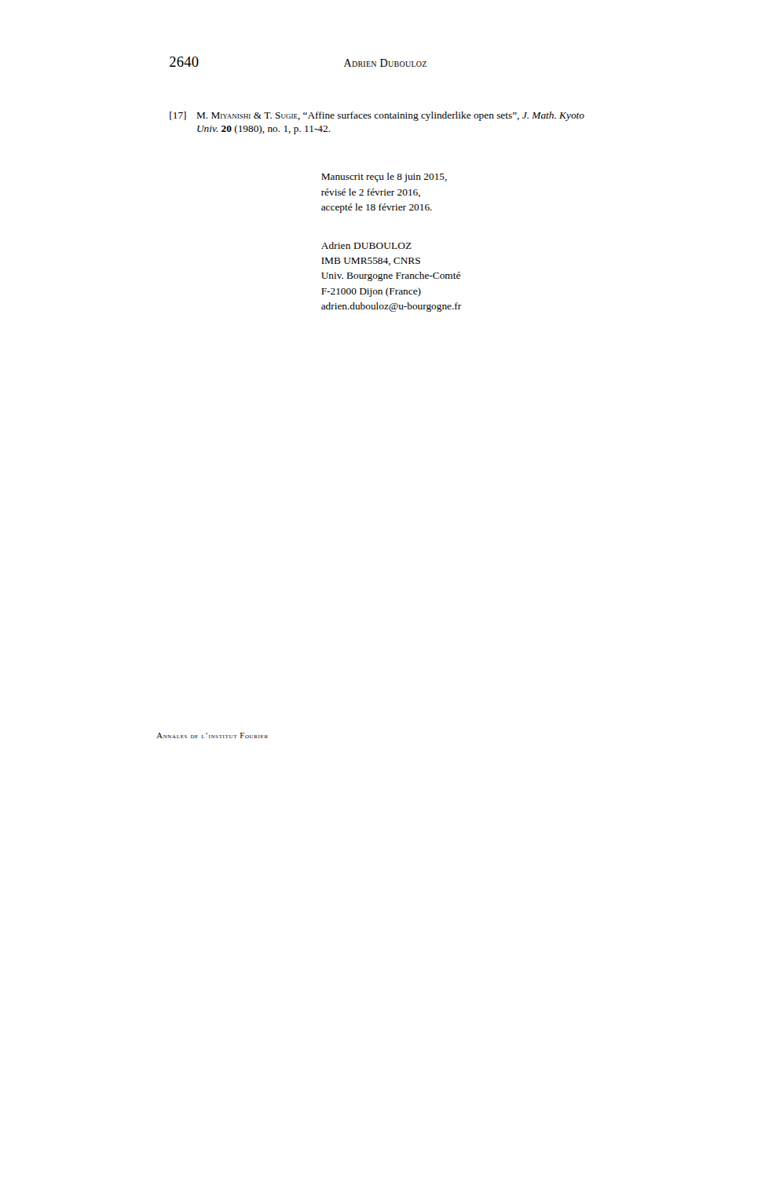2640
Adrien Dubouloz
[17] M. Miyanishi & T. Sugie, “Affine surfaces containing cylinderlike open sets”, J. Math. Kyoto Univ. 20 (1980), no. 1, p. 11-42.
Manuscrit reçu le 8 juin 2015,
révisé le 2 février 2016,
accepté le 18 février 2016.
Adrien DUBOULOZ
IMB UMR5584, CNRS
Univ. Bourgogne Franche-Comté
F-21000 Dijon (France)
adrien.dubouloz@u-bourgogne.fr
Annales de l’institut Fourier